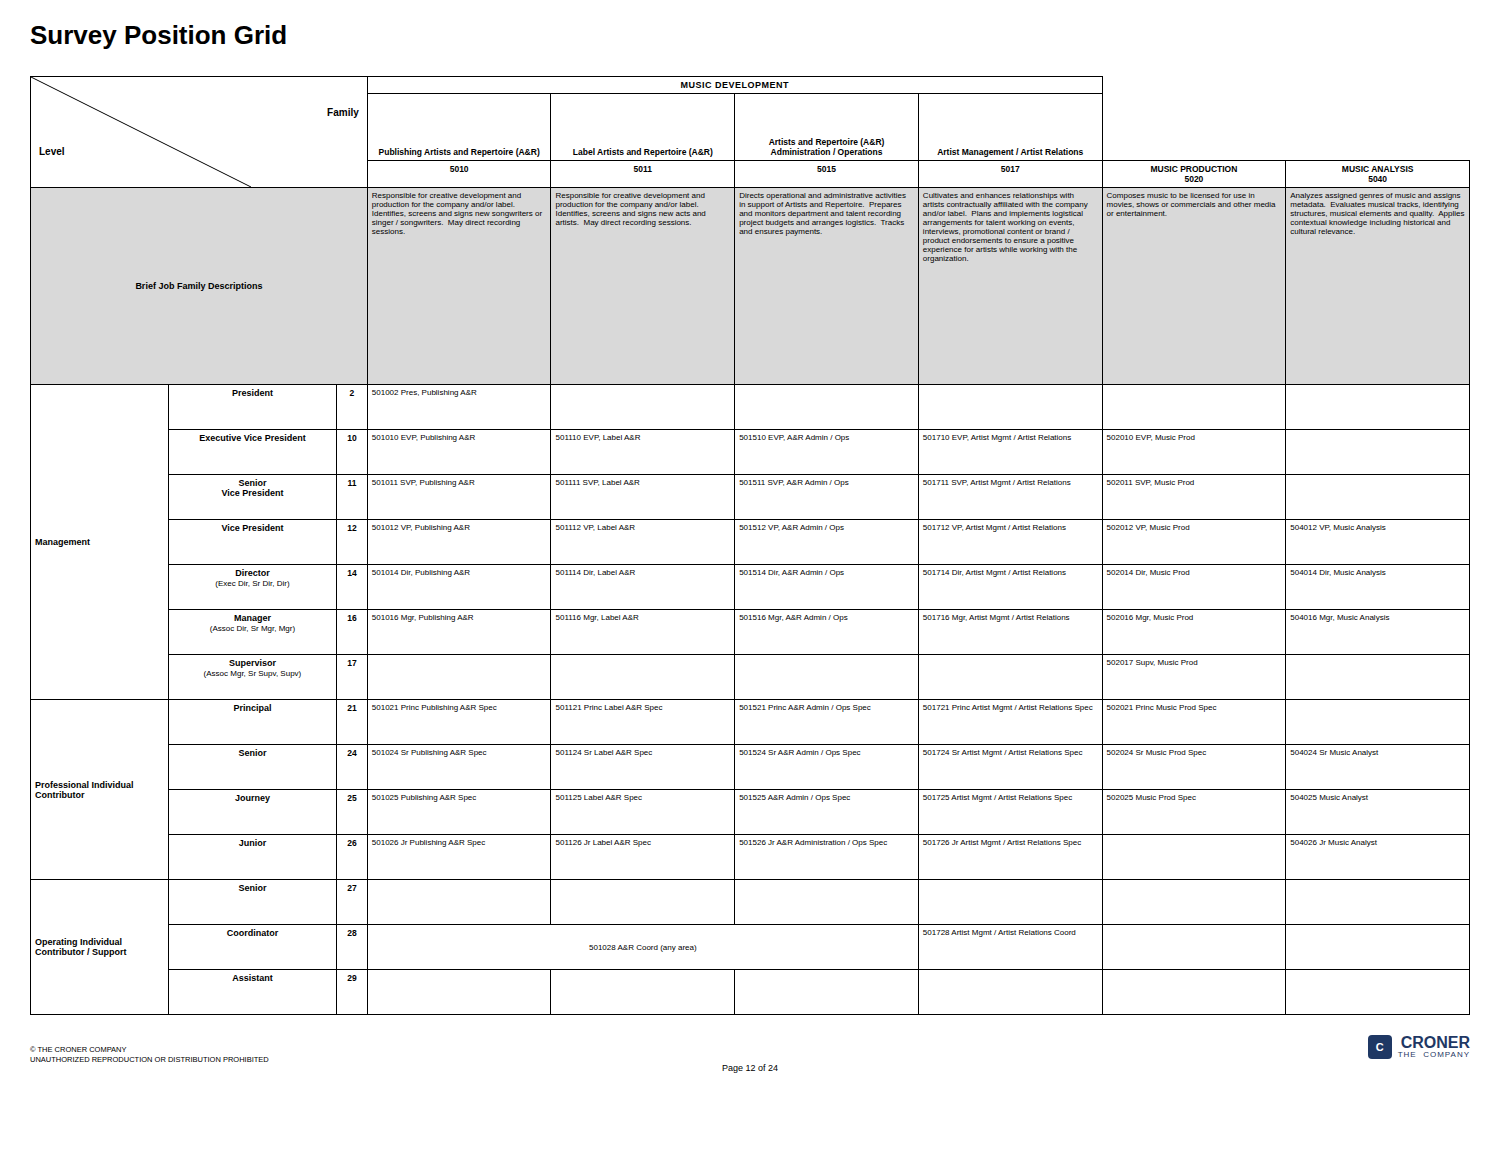Survey Position Grid
| Family Level | MUSIC DEVELOPMENT | | |
| Publishing Artists and Repertoire (A&R) | Label Artists and Repertoire (A&R) | Artists and Repertoire (A&R) Administration / Operations | Artist Management / Artist Relations |
| 5010 | 5011 | 5015 | 5017 | MUSIC PRODUCTION 5020 | MUSIC ANALYSIS 5040 |
| Brief Job Family Descriptions | Responsible for creative development and production for the company and/or label. Identifies, screens and signs new songwriters or singer / songwriters. May direct recording sessions. | Responsible for creative development and production for the company and/or label. Identifies, screens and signs new acts and artists. May direct recording sessions. | Directs operational and administrative activities in support of Artists and Repertoire. Prepares and monitors department and talent recording project budgets and arranges logistics. Tracks and ensures payments. | Cultivates and enhances relationships with artists contractually affiliated with the company and/or label. Plans and implements logistical arrangements for talent working on events, interviews, promotional content or brand / product endorsements to ensure a positive experience for artists while working with the organization. | Composes music to be licensed for use in movies, shows or commercials and other media or entertainment. | Analyzes assigned genres of music and assigns metadata. Evaluates musical tracks, identifying structures, musical elements and quality. Applies contextual knowledge including historical and cultural relevance. |
| Management | President | 2 | 501002 Pres, Publishing A&R | | | | | |
| Executive Vice President | 10 | 501010 EVP, Publishing A&R | 501110 EVP, Label A&R | 501510 EVP, A&R Admin / Ops | 501710 EVP, Artist Mgmt / Artist Relations | 502010 EVP, Music Prod | |
| Senior Vice President | 11 | 501011 SVP, Publishing A&R | 501111 SVP, Label A&R | 501511 SVP, A&R Admin / Ops | 501711 SVP, Artist Mgmt / Artist Relations | 502011 SVP, Music Prod | |
| Vice President | 12 | 501012 VP, Publishing A&R | 501112 VP, Label A&R | 501512 VP, A&R Admin / Ops | 501712 VP, Artist Mgmt / Artist Relations | 502012 VP, Music Prod | 504012 VP, Music Analysis |
| Director (Exec Dir, Sr Dir, Dir) | 14 | 501014 Dir, Publishing A&R | 501114 Dir, Label A&R | 501514 Dir, A&R Admin / Ops | 501714 Dir, Artist Mgmt / Artist Relations | 502014 Dir, Music Prod | 504014 Dir, Music Analysis |
| Manager (Assoc Dir, Sr Mgr, Mgr) | 16 | 501016 Mgr, Publishing A&R | 501116 Mgr, Label A&R | 501516 Mgr, A&R Admin / Ops | 501716 Mgr, Artist Mgmt / Artist Relations | 502016 Mgr, Music Prod | 504016 Mgr, Music Analysis |
| Supervisor (Assoc Mgr, Sr Supv, Supv) | 17 | | | | | 502017 Supv, Music Prod | |
| Professional Individual Contributor | Principal | 21 | 501021 Princ Publishing A&R Spec | 501121 Princ Label A&R Spec | 501521 Princ A&R Admin / Ops Spec | 501721 Princ Artist Mgmt / Artist Relations Spec | 502021 Princ Music Prod Spec | |
| Senior | 24 | 501024 Sr Publishing A&R Spec | 501124 Sr Label A&R Spec | 501524 Sr A&R Admin / Ops Spec | 501724 Sr Artist Mgmt / Artist Relations Spec | 502024 Sr Music Prod Spec | 504024 Sr Music Analyst |
| Journey | 25 | 501025 Publishing A&R Spec | 501125 Label A&R Spec | 501525 A&R Admin / Ops Spec | 501725 Artist Mgmt / Artist Relations Spec | 502025 Music Prod Spec | 504025 Music Analyst |
| Junior | 26 | 501026 Jr Publishing A&R Spec | 501126 Jr Label A&R Spec | 501526 Jr A&R Administration / Ops Spec | 501726 Jr Artist Mgmt / Artist Relations Spec | | 504026 Jr Music Analyst |
| Operating Individual Contributor / Support | Senior | 27 | | | | | | |
| Coordinator | 28 | 501028 A&R Coord (any area) | 501728 Artist Mgmt / Artist Relations Coord | | |
| Assistant | 29 | | | | | | |
© THE CRONER COMPANY
UNAUTHORIZED REPRODUCTION OR DISTRIBUTION PROHIBITED
Page 12 of 24
CCRONERTHE COMPANY